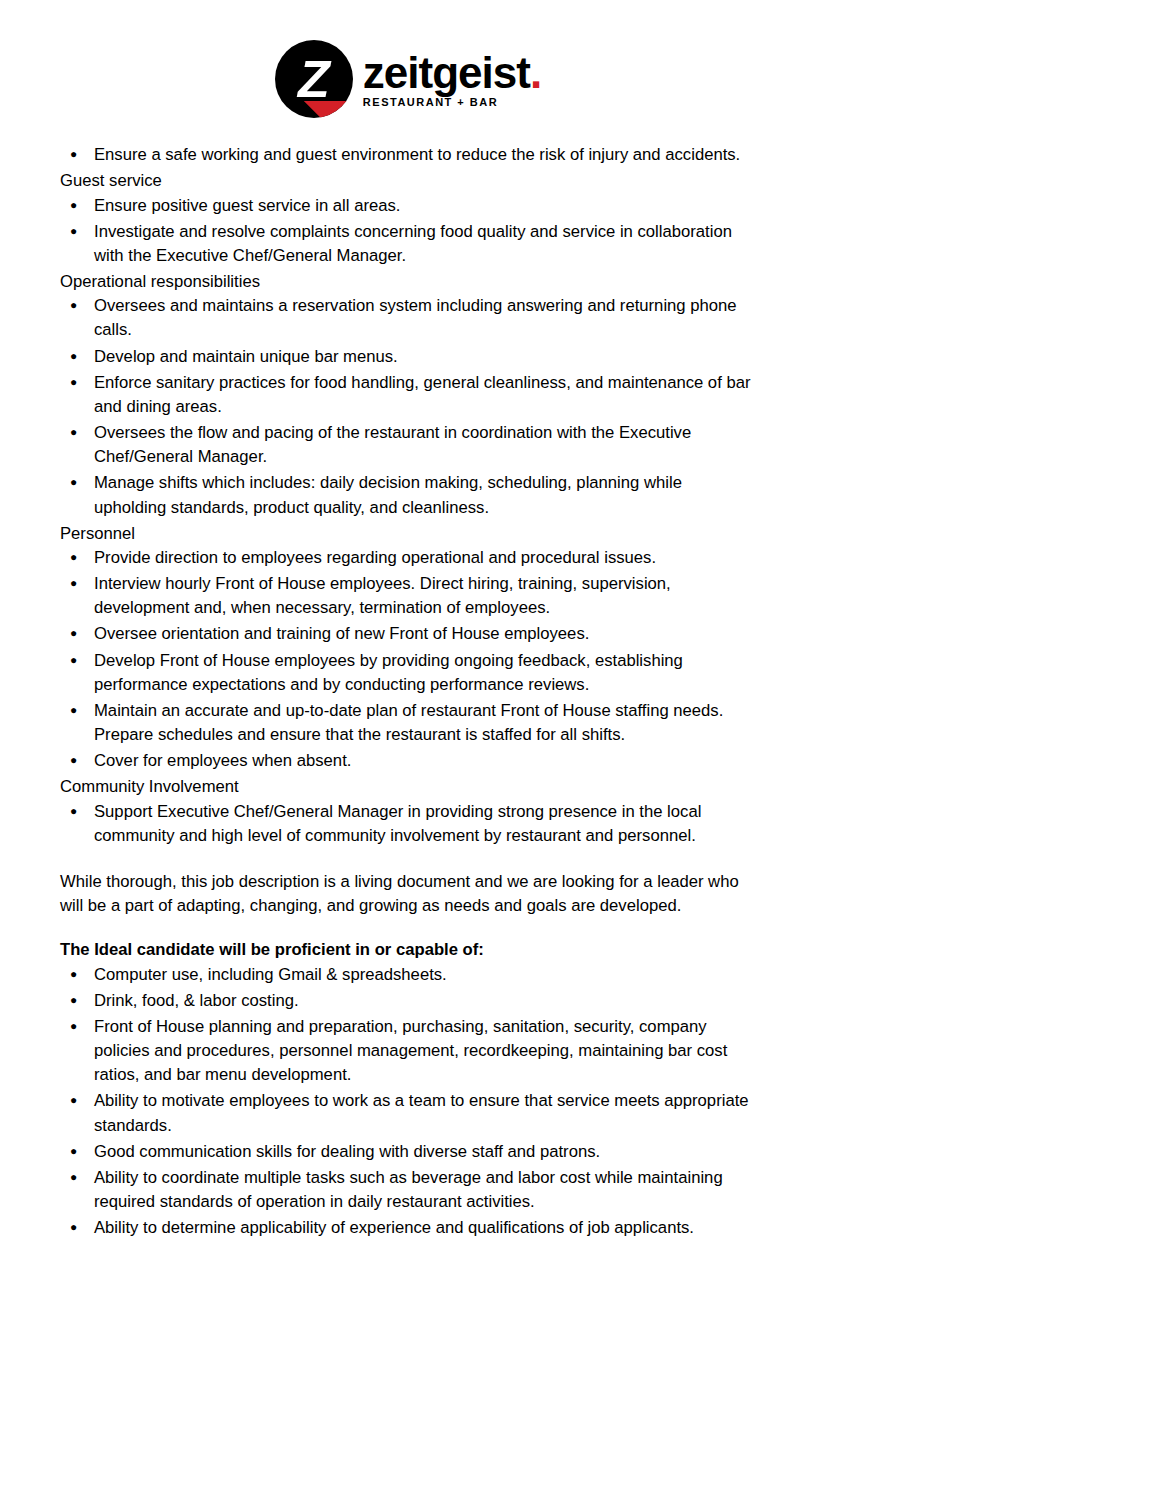zeitgeist.
RESTAURANT + BAR
Ensure a safe working and guest environment to reduce the risk of injury and accidents.
Guest service
Ensure positive guest service in all areas.
Investigate and resolve complaints concerning food quality and service in collaboration with the Executive Chef/General Manager.
Operational responsibilities
Oversees and maintains a reservation system including answering and returning phone calls.
Develop and maintain unique bar menus.
Enforce sanitary practices for food handling, general cleanliness, and maintenance of bar and dining areas.
Oversees the flow and pacing of the restaurant in coordination with the Executive Chef/General Manager.
Manage shifts which includes: daily decision making, scheduling, planning while upholding standards, product quality, and cleanliness.
Personnel
Provide direction to employees regarding operational and procedural issues.
Interview hourly Front of House employees. Direct hiring, training, supervision, development and, when necessary, termination of employees.
Oversee orientation and training of new Front of House employees.
Develop Front of House employees by providing ongoing feedback, establishing performance expectations and by conducting performance reviews.
Maintain an accurate and up-to-date plan of restaurant Front of House staffing needs. Prepare schedules and ensure that the restaurant is staffed for all shifts.
Cover for employees when absent.
Community Involvement
Support Executive Chef/General Manager in providing strong presence in the local community and high level of community involvement by restaurant and personnel.
While thorough, this job description is a living document and we are looking for a leader who will be a part of adapting, changing, and growing as needs and goals are developed.
The Ideal candidate will be proficient in or capable of:
Computer use, including Gmail & spreadsheets.
Drink, food, & labor costing.
Front of House planning and preparation, purchasing, sanitation, security, company policies and procedures, personnel management, recordkeeping, maintaining bar cost ratios, and bar menu development.
Ability to motivate employees to work as a team to ensure that service meets appropriate standards.
Good communication skills for dealing with diverse staff and patrons.
Ability to coordinate multiple tasks such as beverage and labor cost while maintaining required standards of operation in daily restaurant activities.
Ability to determine applicability of experience and qualifications of job applicants.